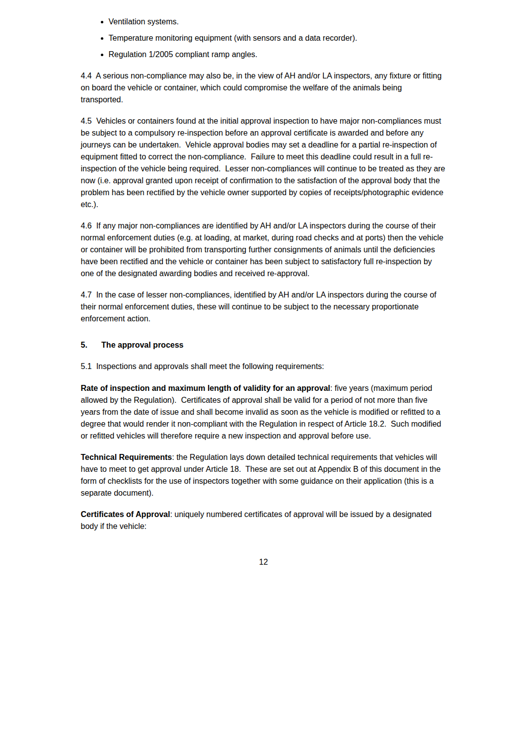Ventilation systems.
Temperature monitoring equipment (with sensors and a data recorder).
Regulation 1/2005 compliant ramp angles.
4.4 A serious non-compliance may also be, in the view of AH and/or LA inspectors, any fixture or fitting on board the vehicle or container, which could compromise the welfare of the animals being transported.
4.5 Vehicles or containers found at the initial approval inspection to have major non-compliances must be subject to a compulsory re-inspection before an approval certificate is awarded and before any journeys can be undertaken. Vehicle approval bodies may set a deadline for a partial re-inspection of equipment fitted to correct the non-compliance. Failure to meet this deadline could result in a full re-inspection of the vehicle being required. Lesser non-compliances will continue to be treated as they are now (i.e. approval granted upon receipt of confirmation to the satisfaction of the approval body that the problem has been rectified by the vehicle owner supported by copies of receipts/photographic evidence etc.).
4.6 If any major non-compliances are identified by AH and/or LA inspectors during the course of their normal enforcement duties (e.g. at loading, at market, during road checks and at ports) then the vehicle or container will be prohibited from transporting further consignments of animals until the deficiencies have been rectified and the vehicle or container has been subject to satisfactory full re-inspection by one of the designated awarding bodies and received re-approval.
4.7 In the case of lesser non-compliances, identified by AH and/or LA inspectors during the course of their normal enforcement duties, these will continue to be subject to the necessary proportionate enforcement action.
5. The approval process
5.1 Inspections and approvals shall meet the following requirements:
Rate of inspection and maximum length of validity for an approval: five years (maximum period allowed by the Regulation). Certificates of approval shall be valid for a period of not more than five years from the date of issue and shall become invalid as soon as the vehicle is modified or refitted to a degree that would render it non-compliant with the Regulation in respect of Article 18.2. Such modified or refitted vehicles will therefore require a new inspection and approval before use.
Technical Requirements: the Regulation lays down detailed technical requirements that vehicles will have to meet to get approval under Article 18. These are set out at Appendix B of this document in the form of checklists for the use of inspectors together with some guidance on their application (this is a separate document).
Certificates of Approval: uniquely numbered certificates of approval will be issued by a designated body if the vehicle:
12